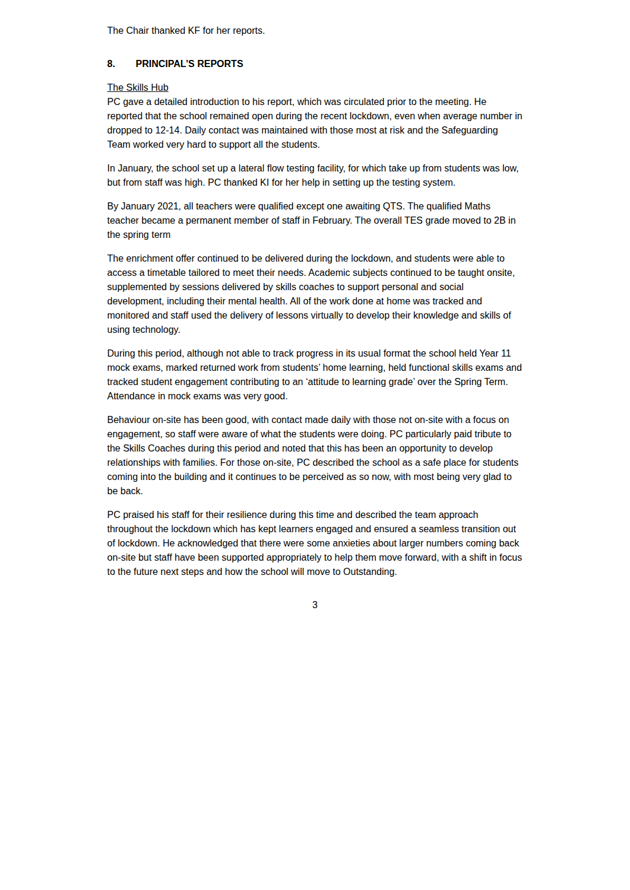The Chair thanked KF for her reports.
8. Principal’s Reports
The Skills Hub
PC gave a detailed introduction to his report, which was circulated prior to the meeting. He reported that the school remained open during the recent lockdown, even when average number in dropped to 12-14. Daily contact was maintained with those most at risk and the Safeguarding Team worked very hard to support all the students.
In January, the school set up a lateral flow testing facility, for which take up from students was low, but from staff was high. PC thanked KI for her help in setting up the testing system.
By January 2021, all teachers were qualified except one awaiting QTS. The qualified Maths teacher became a permanent member of staff in February. The overall TES grade moved to 2B in the spring term
The enrichment offer continued to be delivered during the lockdown, and students were able to access a timetable tailored to meet their needs. Academic subjects continued to be taught onsite, supplemented by sessions delivered by skills coaches to support personal and social development, including their mental health. All of the work done at home was tracked and monitored and staff used the delivery of lessons virtually to develop their knowledge and skills of using technology.
During this period, although not able to track progress in its usual format the school held Year 11 mock exams, marked returned work from students’ home learning, held functional skills exams and tracked student engagement contributing to an ‘attitude to learning grade’ over the Spring Term. Attendance in mock exams was very good.
Behaviour on-site has been good, with contact made daily with those not on-site with a focus on engagement, so staff were aware of what the students were doing. PC particularly paid tribute to the Skills Coaches during this period and noted that this has been an opportunity to develop relationships with families. For those on-site, PC described the school as a safe place for students coming into the building and it continues to be perceived as so now, with most being very glad to be back.
PC praised his staff for their resilience during this time and described the team approach throughout the lockdown which has kept learners engaged and ensured a seamless transition out of lockdown. He acknowledged that there were some anxieties about larger numbers coming back on-site but staff have been supported appropriately to help them move forward, with a shift in focus to the future next steps and how the school will move to Outstanding.
3